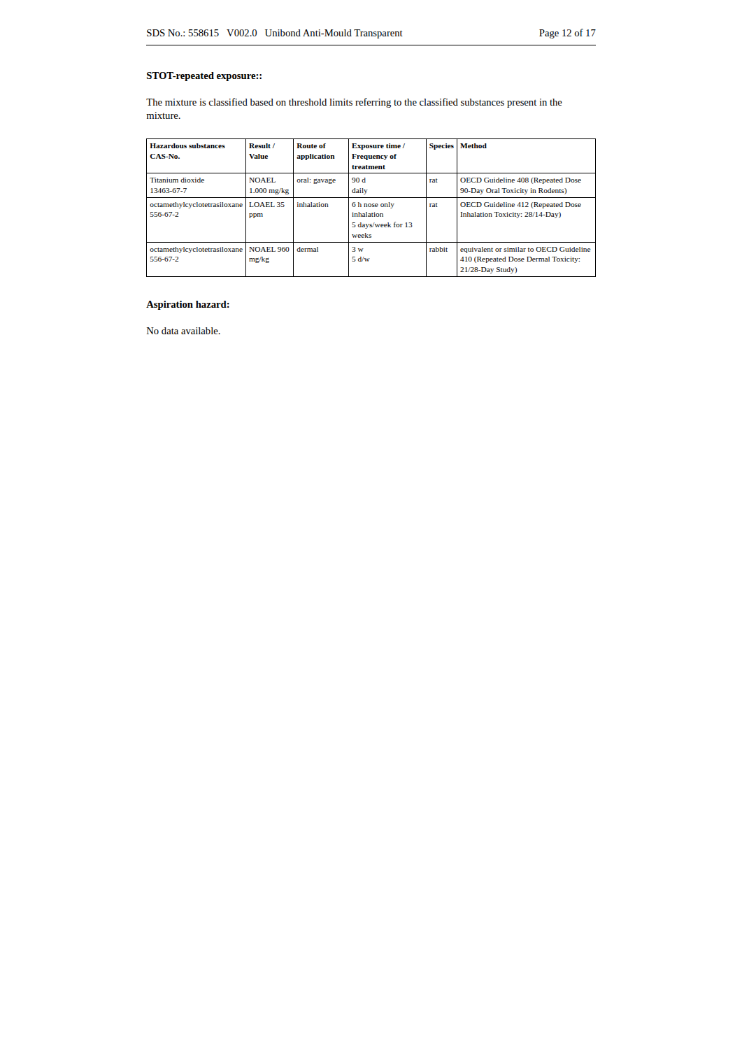SDS No.: 558615 V002.0 Unibond Anti-Mould Transparent
Page 12 of 17
STOT-repeated exposure::
The mixture is classified based on threshold limits referring to the classified substances present in the mixture.
| Hazardous substances CAS-No. | Result / Value | Route of application | Exposure time / Frequency of treatment | Species | Method |
| --- | --- | --- | --- | --- | --- |
| Titanium dioxide 13463-67-7 | NOAEL 1.000 mg/kg | oral: gavage | 90 d daily | rat | OECD Guideline 408 (Repeated Dose 90-Day Oral Toxicity in Rodents) |
| octamethylcyclotetrasiloxane 556-67-2 | LOAEL 35 ppm | inhalation | 6 h nose only inhalation 5 days/week for 13 weeks | rat | OECD Guideline 412 (Repeated Dose Inhalation Toxicity: 28/14-Day) |
| octamethylcyclotetrasiloxane 556-67-2 | NOAEL 960 mg/kg | dermal | 3 w 5 d/w | rabbit | equivalent or similar to OECD Guideline 410 (Repeated Dose Dermal Toxicity: 21/28-Day Study) |
Aspiration hazard:
No data available.